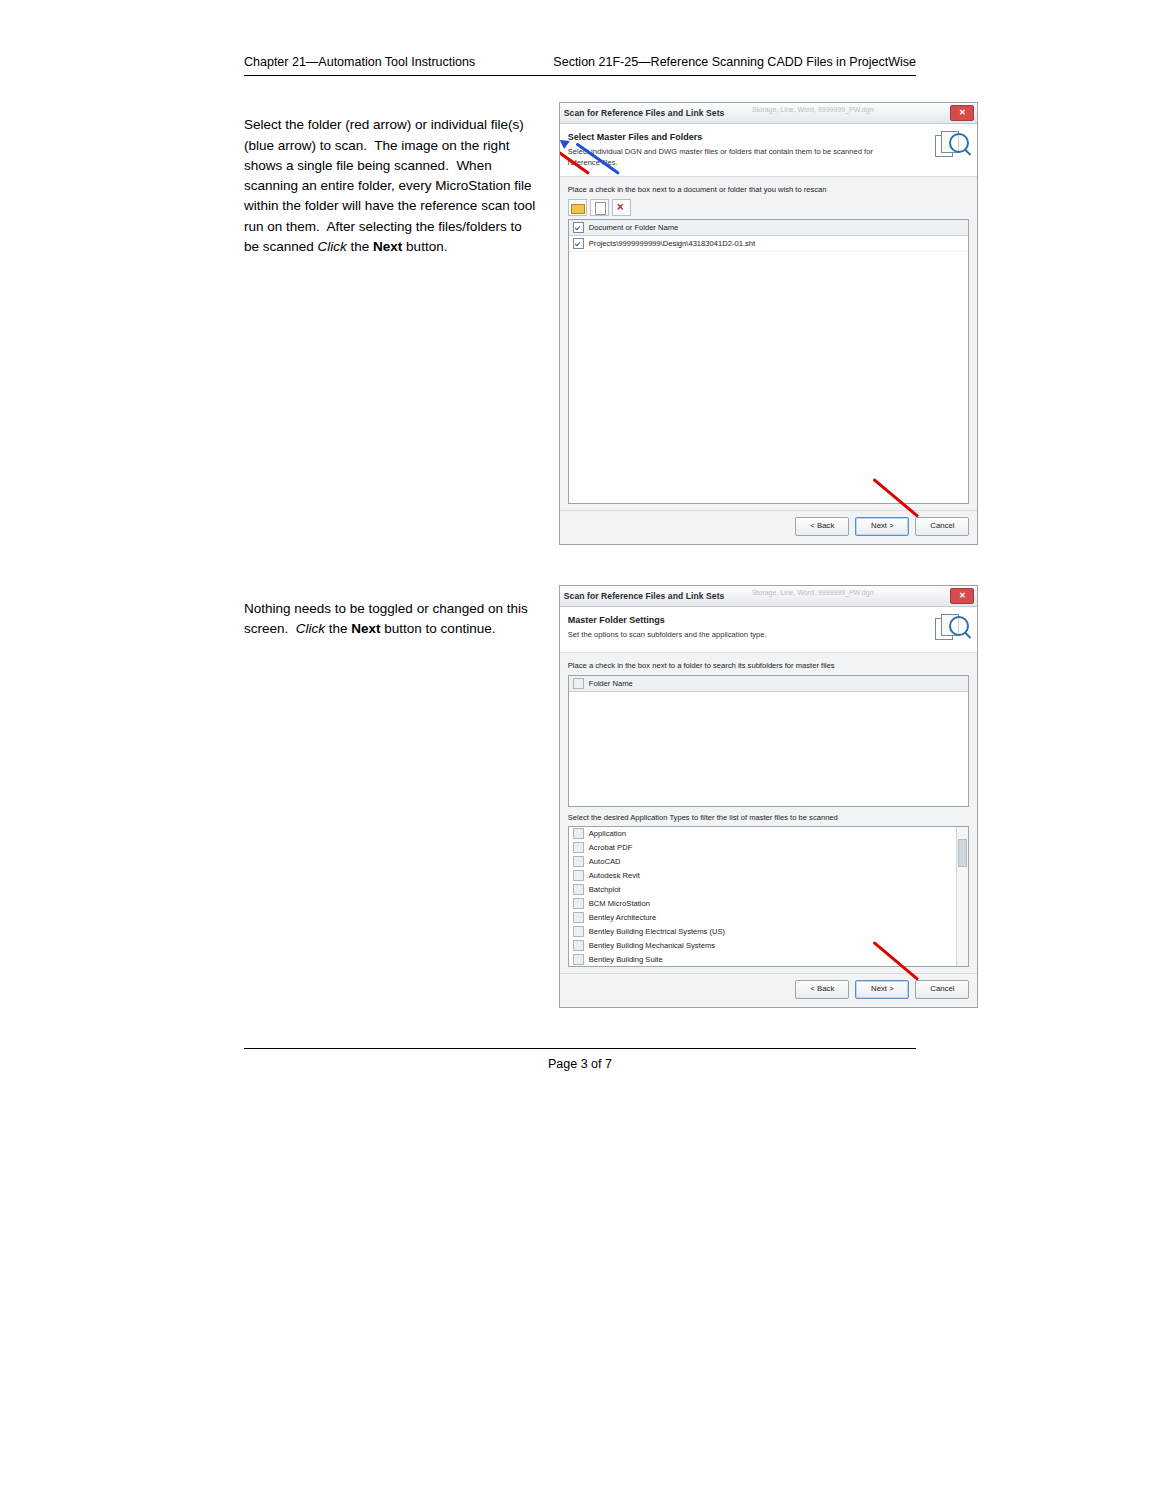Chapter 21—Automation Tool Instructions Section 21F-25—Reference Scanning CADD Files in ProjectWise
Select the folder (red arrow) or individual file(s) (blue arrow) to scan. The image on the right shows a single file being scanned. When scanning an entire folder, every MicroStation file within the folder will have the reference scan tool run on them. After selecting the files/folders to be scanned Click the Next button.
Scan for Reference Files and Link Sets Storage, Line, Word, 9999999_PW.dgn ✕
Select Master Files and Folders
Select individual DGN and DWG master files or folders that contain them to be scanned for reference files.
Place a check in the box next to a document or folder that you wish to rescan
Document or Folder Name
Projects\9999999999\Design\43183041D2-01.sht
< Back Next > Cancel
Nothing needs to be toggled or changed on this screen. Click the Next button to continue.
Scan for Reference Files and Link Sets Storage, Line, Word, 9999999_PW.dgn ✕
Master Folder Settings
Set the options to scan subfolders and the application type.
Place a check in the box next to a folder to search its subfolders for master files
Folder Name
Select the desired Application Types to filter the list of master files to be scanned
Application
Acrobat PDF
AutoCAD
Autodesk Revit
Batchplot
BCM MicroStation
Bentley Architecture
Bentley Building Electrical Systems (US)
Bentley Building Mechanical Systems
Bentley Building Suite
Bentley CivilStorm
Bentley CulvertMaster
< Back Next > Cancel
Page 3 of 7